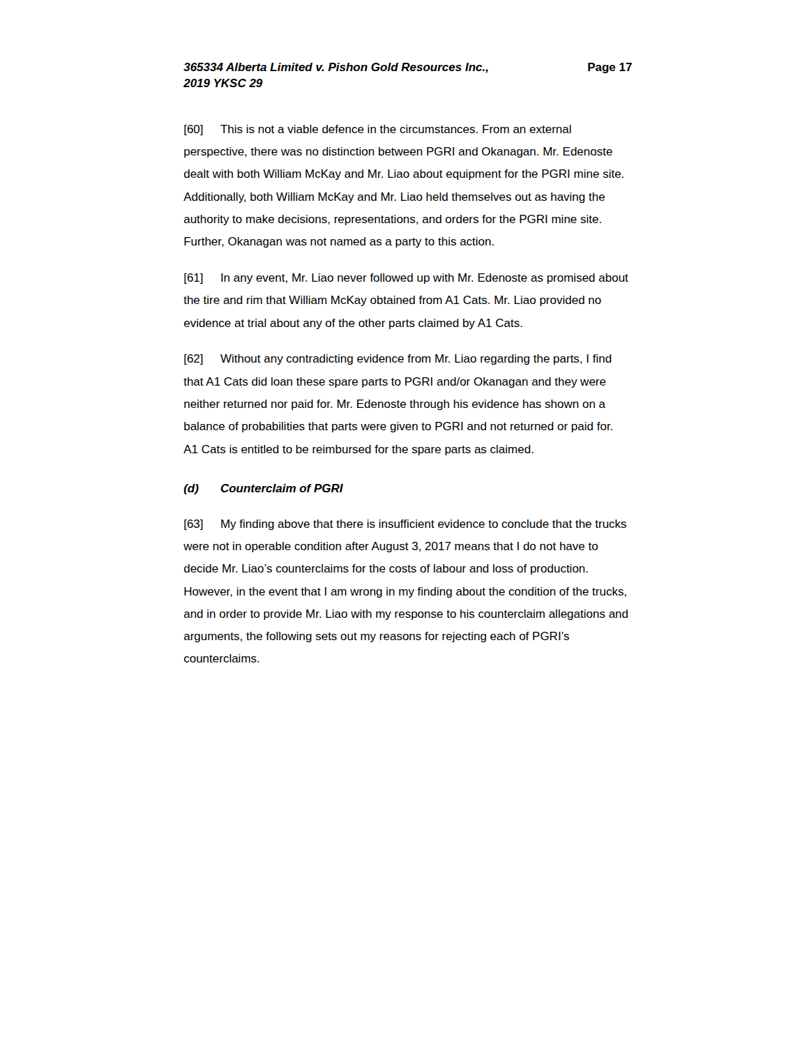365334 Alberta Limited v. Pishon Gold Resources Inc.,
2019 YKSC 29
Page 17
[60] This is not a viable defence in the circumstances. From an external perspective, there was no distinction between PGRI and Okanagan. Mr. Edenoste dealt with both William McKay and Mr. Liao about equipment for the PGRI mine site. Additionally, both William McKay and Mr. Liao held themselves out as having the authority to make decisions, representations, and orders for the PGRI mine site. Further, Okanagan was not named as a party to this action.
[61] In any event, Mr. Liao never followed up with Mr. Edenoste as promised about the tire and rim that William McKay obtained from A1 Cats. Mr. Liao provided no evidence at trial about any of the other parts claimed by A1 Cats.
[62] Without any contradicting evidence from Mr. Liao regarding the parts, I find that A1 Cats did loan these spare parts to PGRI and/or Okanagan and they were neither returned nor paid for. Mr. Edenoste through his evidence has shown on a balance of probabilities that parts were given to PGRI and not returned or paid for. A1 Cats is entitled to be reimbursed for the spare parts as claimed.
(d) Counterclaim of PGRI
[63] My finding above that there is insufficient evidence to conclude that the trucks were not in operable condition after August 3, 2017 means that I do not have to decide Mr. Liao’s counterclaims for the costs of labour and loss of production. However, in the event that I am wrong in my finding about the condition of the trucks, and in order to provide Mr. Liao with my response to his counterclaim allegations and arguments, the following sets out my reasons for rejecting each of PGRI’s counterclaims.